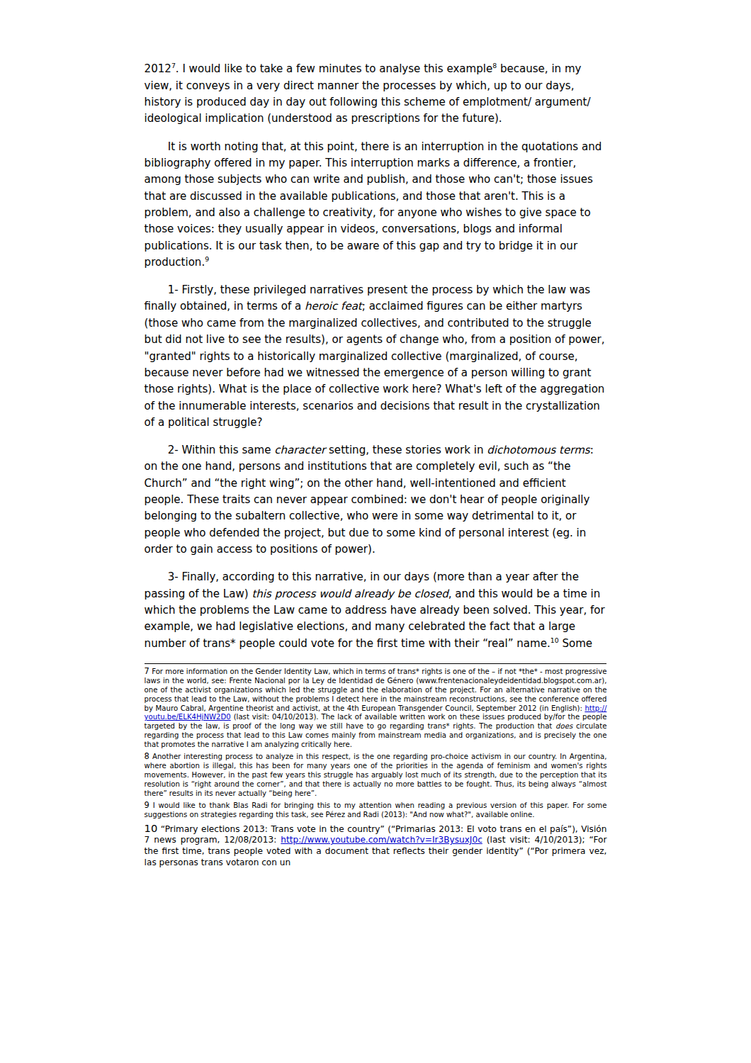20127. I would like to take a few minutes to analyse this example8 because, in my view, it conveys in a very direct manner the processes by which, up to our days, history is produced day in day out following this scheme of emplotment/ argument/ ideological implication (understood as prescriptions for the future).
It is worth noting that, at this point, there is an interruption in the quotations and bibliography offered in my paper. This interruption marks a difference, a frontier, among those subjects who can write and publish, and those who can't; those issues that are discussed in the available publications, and those that aren't. This is a problem, and also a challenge to creativity, for anyone who wishes to give space to those voices: they usually appear in videos, conversations, blogs and informal publications. It is our task then, to be aware of this gap and try to bridge it in our production.9
1- Firstly, these privileged narratives present the process by which the law was finally obtained, in terms of a heroic feat; acclaimed figures can be either martyrs (those who came from the marginalized collectives, and contributed to the struggle but did not live to see the results), or agents of change who, from a position of power, "granted" rights to a historically marginalized collective (marginalized, of course, because never before had we witnessed the emergence of a person willing to grant those rights). What is the place of collective work here? What's left of the aggregation of the innumerable interests, scenarios and decisions that result in the crystallization of a political struggle?
2- Within this same character setting, these stories work in dichotomous terms: on the one hand, persons and institutions that are completely evil, such as “the Church” and “the right wing”; on the other hand, well-intentioned and efficient people. These traits can never appear combined: we don't hear of people originally belonging to the subaltern collective, who were in some way detrimental to it, or people who defended the project, but due to some kind of personal interest (eg. in order to gain access to positions of power).
3- Finally, according to this narrative, in our days (more than a year after the passing of the Law) this process would already be closed, and this would be a time in which the problems the Law came to address have already been solved. This year, for example, we had legislative elections, and many celebrated the fact that a large number of trans* people could vote for the first time with their “real” name.10 Some
7 For more information on the Gender Identity Law, which in terms of trans* rights is one of the – if not *the* - most progressive laws in the world, see: Frente Nacional por la Ley de Identidad de Género (www.frentenacionaleydeidentidad.blogspot.com.ar), one of the activist organizations which led the struggle and the elaboration of the project. For an alternative narrative on the process that lead to the Law, without the problems I detect here in the mainstream reconstructions, see the conference offered by Mauro Cabral, Argentine theorist and activist, at the 4th European Transgender Council, September 2012 (in English): http://youtu.be/ELK4HjNW2D0 (last visit: 04/10/2013). The lack of available written work on these issues produced by/for the people targeted by the law, is proof of the long way we still have to go regarding trans* rights. The production that does circulate regarding the process that lead to this Law comes mainly from mainstream media and organizations, and is precisely the one that promotes the narrative I am analyzing critically here.
8 Another interesting process to analyze in this respect, is the one regarding pro-choice activism in our country. In Argentina, where abortion is illegal, this has been for many years one of the priorities in the agenda of feminism and women's rights movements. However, in the past few years this struggle has arguably lost much of its strength, due to the perception that its resolution is “right around the corner”, and that there is actually no more battles to be fought. Thus, its being always “almost there” results in its never actually “being here”.
9 I would like to thank Blas Radi for bringing this to my attention when reading a previous version of this paper. For some suggestions on strategies regarding this task, see Pérez and Radi (2013): "And now what?", available online.
10 “Primary elections 2013: Trans vote in the country” (“Primarias 2013: El voto trans en el país”), Visión 7 news program, 12/08/2013: http://www.youtube.com/watch?v=Ir3BysuxJ0c (last visit: 4/10/2013); “For the first time, trans people voted with a document that reflects their gender identity” (“Por primera vez, las personas trans votaron con un